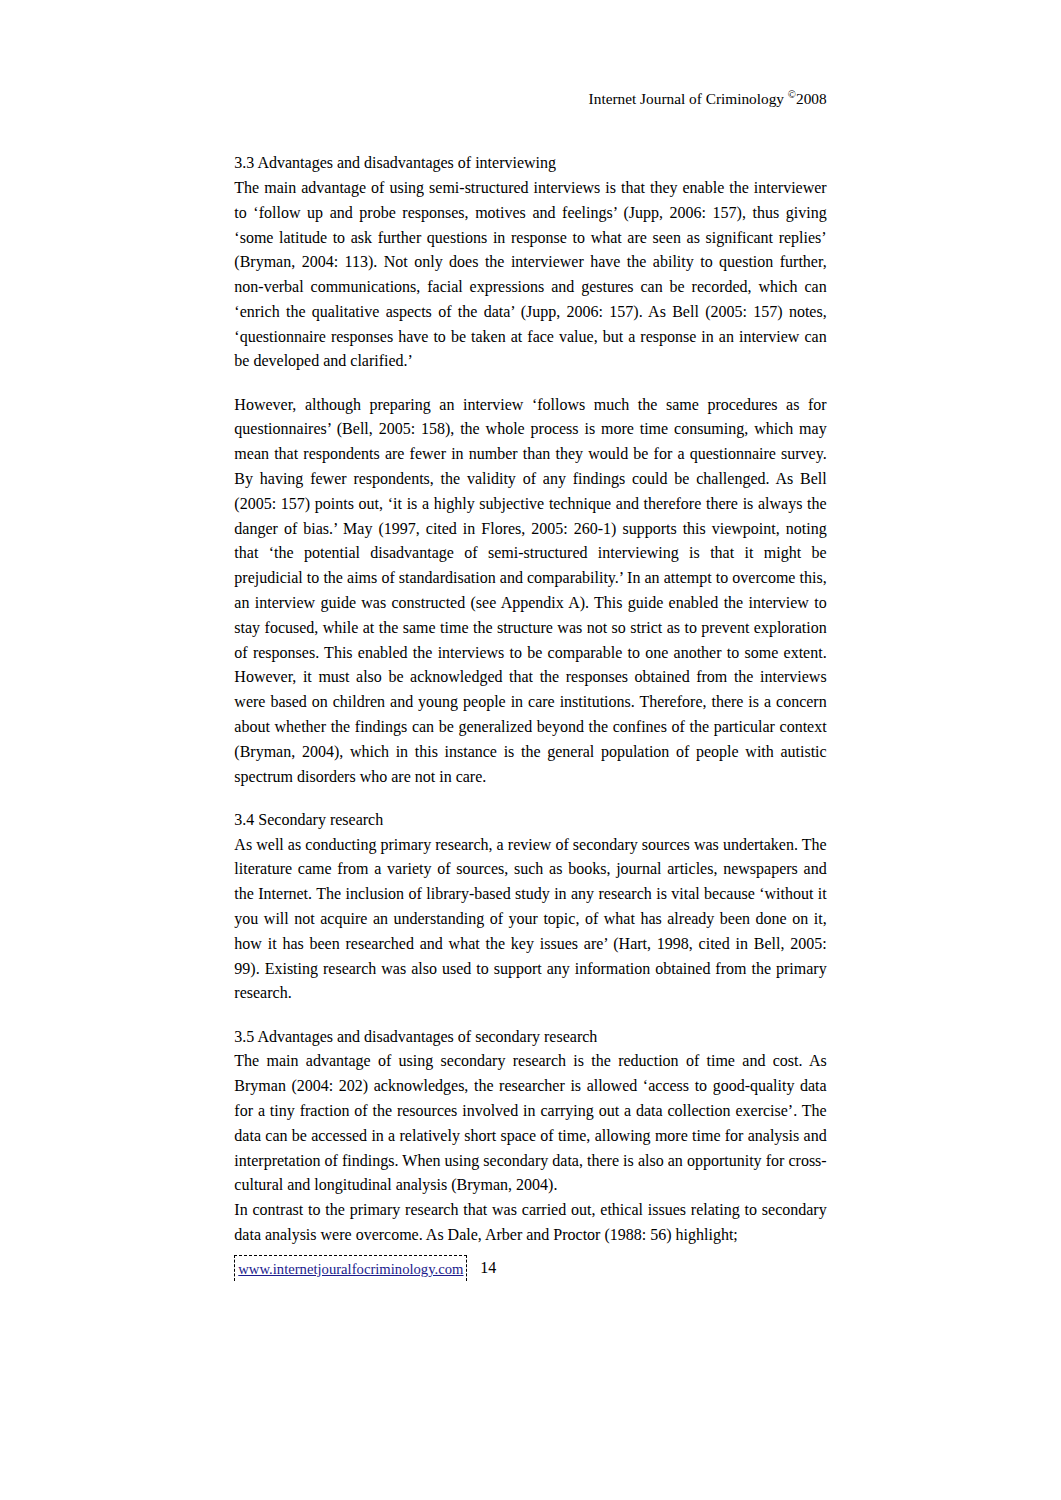Internet Journal of Criminology ©2008
3.3 Advantages and disadvantages of interviewing
The main advantage of using semi-structured interviews is that they enable the interviewer to ‘follow up and probe responses, motives and feelings’ (Jupp, 2006: 157), thus giving ‘some latitude to ask further questions in response to what are seen as significant replies’ (Bryman, 2004: 113). Not only does the interviewer have the ability to question further, non-verbal communications, facial expressions and gestures can be recorded, which can ‘enrich the qualitative aspects of the data’ (Jupp, 2006: 157). As Bell (2005: 157) notes, ‘questionnaire responses have to be taken at face value, but a response in an interview can be developed and clarified.’
However, although preparing an interview ‘follows much the same procedures as for questionnaires’ (Bell, 2005: 158), the whole process is more time consuming, which may mean that respondents are fewer in number than they would be for a questionnaire survey. By having fewer respondents, the validity of any findings could be challenged. As Bell (2005: 157) points out, ‘it is a highly subjective technique and therefore there is always the danger of bias.’ May (1997, cited in Flores, 2005: 260-1) supports this viewpoint, noting that ‘the potential disadvantage of semi-structured interviewing is that it might be prejudicial to the aims of standardisation and comparability.’ In an attempt to overcome this, an interview guide was constructed (see Appendix A). This guide enabled the interview to stay focused, while at the same time the structure was not so strict as to prevent exploration of responses. This enabled the interviews to be comparable to one another to some extent. However, it must also be acknowledged that the responses obtained from the interviews were based on children and young people in care institutions. Therefore, there is a concern about whether the findings can be generalized beyond the confines of the particular context (Bryman, 2004), which in this instance is the general population of people with autistic spectrum disorders who are not in care.
3.4 Secondary research
As well as conducting primary research, a review of secondary sources was undertaken. The literature came from a variety of sources, such as books, journal articles, newspapers and the Internet. The inclusion of library-based study in any research is vital because ‘without it you will not acquire an understanding of your topic, of what has already been done on it, how it has been researched and what the key issues are’ (Hart, 1998, cited in Bell, 2005: 99). Existing research was also used to support any information obtained from the primary research.
3.5 Advantages and disadvantages of secondary research
The main advantage of using secondary research is the reduction of time and cost. As Bryman (2004: 202) acknowledges, the researcher is allowed ‘access to good-quality data for a tiny fraction of the resources involved in carrying out a data collection exercise’. The data can be accessed in a relatively short space of time, allowing more time for analysis and interpretation of findings. When using secondary data, there is also an opportunity for cross-cultural and longitudinal analysis (Bryman, 2004).
In contrast to the primary research that was carried out, ethical issues relating to secondary data analysis were overcome. As Dale, Arber and Proctor (1988: 56) highlight;
www.internetjouralfocriminology.com 14